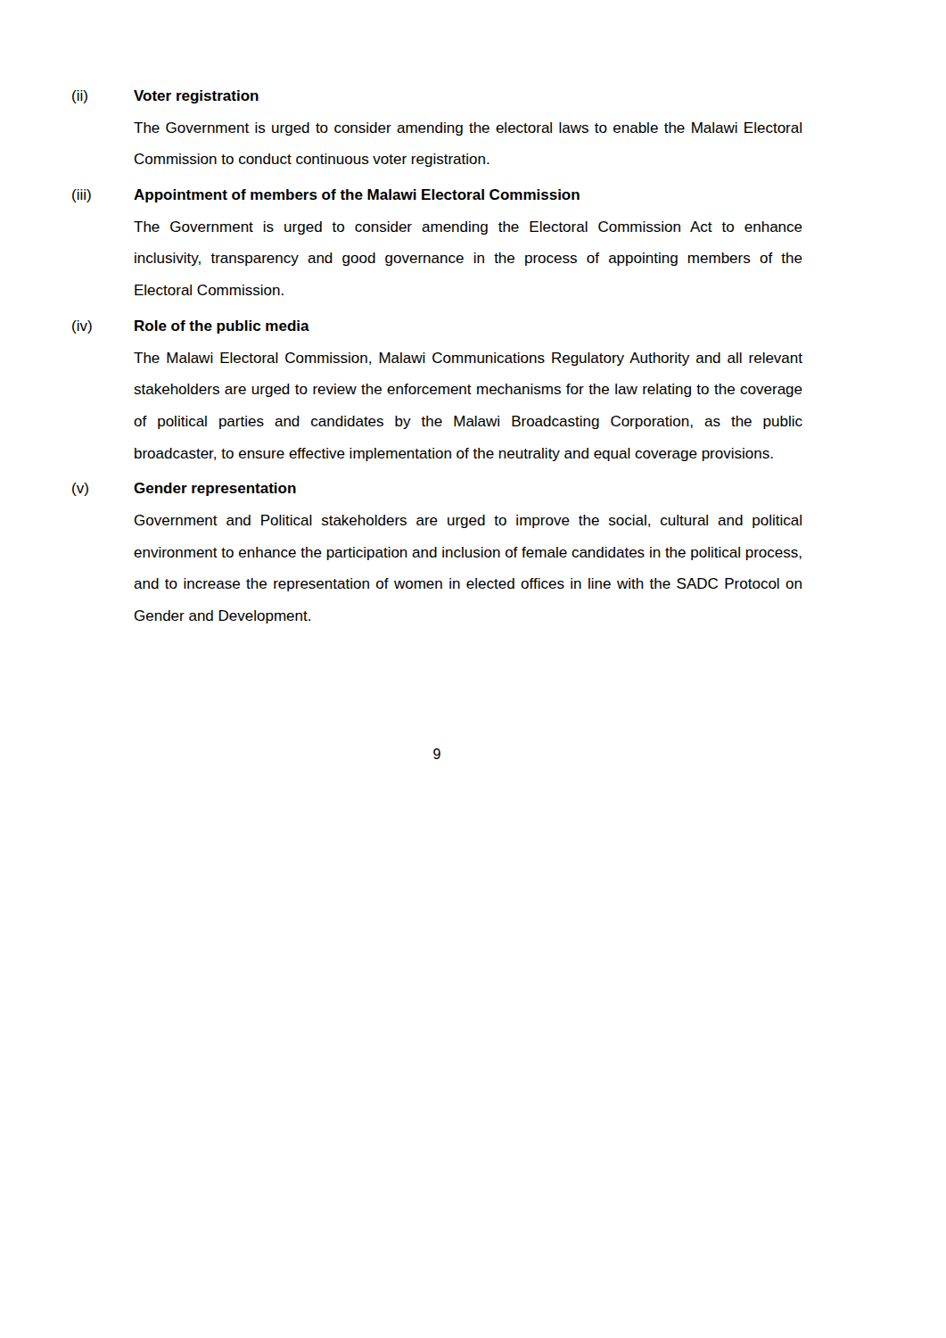(ii)
Voter registration
The Government is urged to consider amending the electoral laws to enable the Malawi Electoral Commission to conduct continuous voter registration.
(iii)
Appointment of members of the Malawi Electoral Commission
The Government is urged to consider amending the Electoral Commission Act to enhance inclusivity, transparency and good governance in the process of appointing members of the Electoral Commission.
(iv)
Role of the public media
The Malawi Electoral Commission, Malawi Communications Regulatory Authority and all relevant stakeholders are urged to review the enforcement mechanisms for the law relating to the coverage of political parties and candidates by the Malawi Broadcasting Corporation, as the public broadcaster, to ensure effective implementation of the neutrality and equal coverage provisions.
(v)
Gender representation
Government and Political stakeholders are urged to improve the social, cultural and political environment to enhance the participation and inclusion of female candidates in the political process, and to increase the representation of women in elected offices in line with the SADC Protocol on Gender and Development.
9